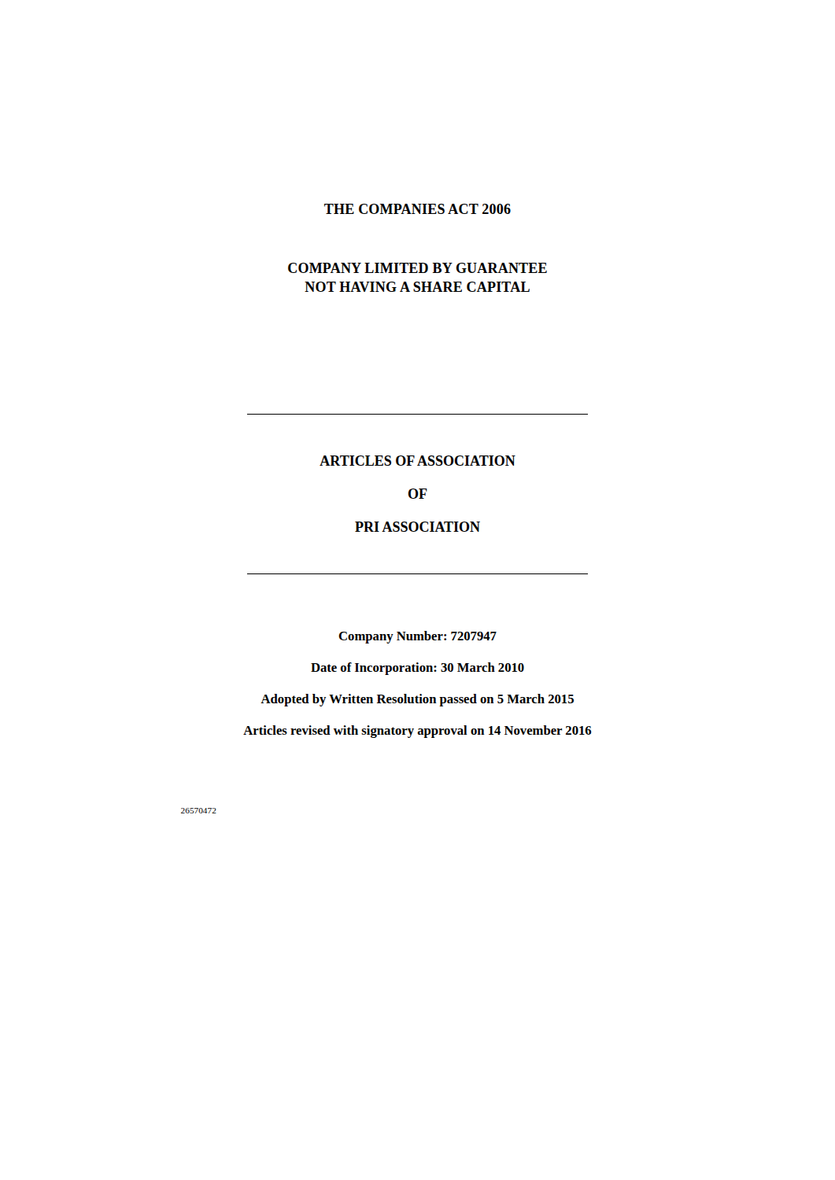THE COMPANIES ACT 2006
COMPANY LIMITED BY GUARANTEE
NOT HAVING A SHARE CAPITAL
ARTICLES OF ASSOCIATION
OF
PRI ASSOCIATION
Company Number: 7207947
Date of Incorporation: 30 March 2010
Adopted by Written Resolution passed on 5 March 2015
Articles revised with signatory approval on 14 November 2016
26570472